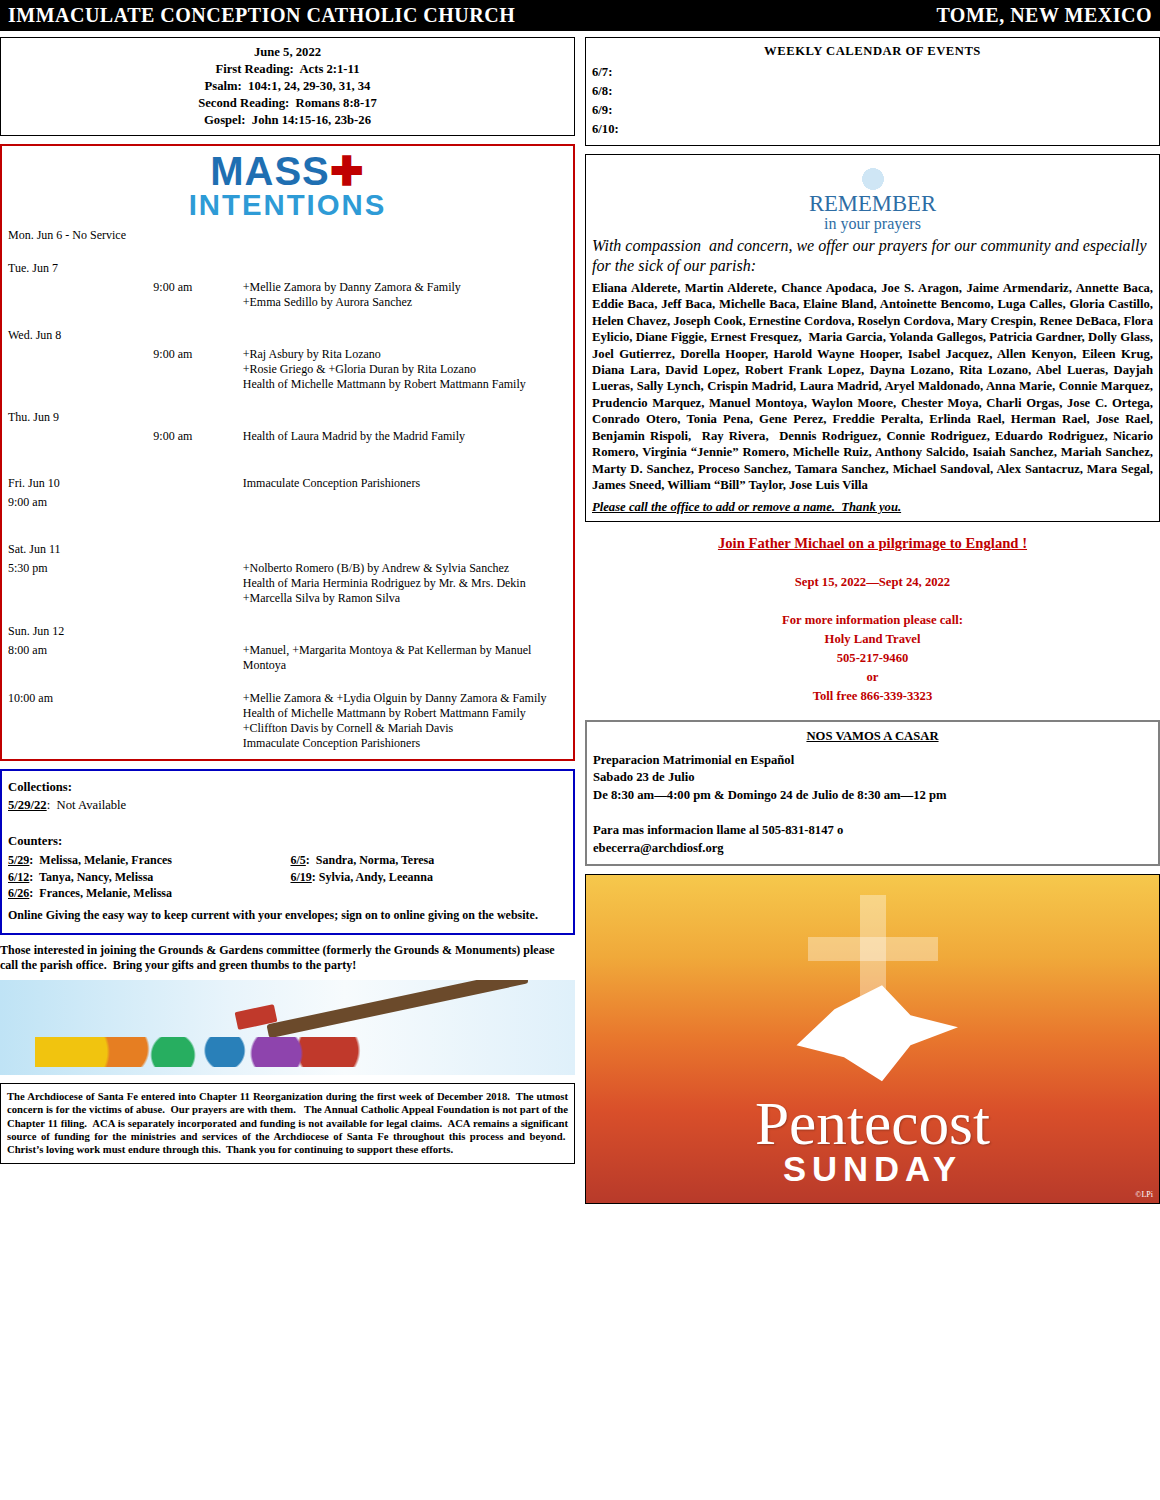IMMACULATE CONCEPTION CATHOLIC CHURCH
TOME, NEW MEXICO
June 5, 2022
First Reading: Acts 2:1-11
Psalm: 104:1, 24, 29-30, 31, 34
Second Reading: Romans 8:8-17
Gospel: John 14:15-16, 23b-26
MASS✚
INTENTIONS
| Mon. Jun 6 - No Service | | |
| Tue. Jun 7 | | |
| | 9:00 am | +Mellie Zamora by Danny Zamora & Family +Emma Sedillo by Aurora Sanchez |
| Wed. Jun 8 | | |
| | 9:00 am | +Raj Asbury by Rita Lozano +Rosie Griego & +Gloria Duran by Rita Lozano Health of Michelle Mattmann by Robert Mattmann Family |
| Thu. Jun 9 | | |
| | 9:00 am | Health of Laura Madrid by the Madrid Family |
| Fri. Jun 10 | | Immaculate Conception Parishioners |
| 9:00 am | | |
| Sat. Jun 11 | | |
| 5:30 pm | | +Nolberto Romero (B/B) by Andrew & Sylvia Sanchez Health of Maria Herminia Rodriguez by Mr. & Mrs. Dekin +Marcella Silva by Ramon Silva |
| Sun. Jun 12 | | |
| 8:00 am | | +Manuel, +Margarita Montoya & Pat Kellerman by Manuel Montoya |
| 10:00 am | | +Mellie Zamora & +Lydia Olguin by Danny Zamora & Family Health of Michelle Mattmann by Robert Mattmann Family +Cliffton Davis by Cornell & Mariah Davis Immaculate Conception Parishioners |
Collections:
5/29/22: Not Available
Counters:
5/29: Melissa, Melanie, Frances
6/5: Sandra, Norma, Teresa
6/12: Tanya, Nancy, Melissa
6/19: Sylvia, Andy, Leeanna
6/26: Frances, Melanie, Melissa
Online Giving the easy way to keep current with your envelopes; sign on to online giving on the website.
Those interested in joining the Grounds & Gardens committee (formerly the Grounds & Monuments) please call the parish office. Bring your gifts and green thumbs to the party!
The Archdiocese of Santa Fe entered into Chapter 11 Reorganization during the first week of December 2018. The utmost concern is for the victims of abuse. Our prayers are with them. The Annual Catholic Appeal Foundation is not part of the Chapter 11 filing. ACA is separately incorporated and funding is not available for legal claims. ACA remains a significant source of funding for the ministries and services of the Archdiocese of Santa Fe throughout this process and beyond. Christ’s loving work must endure through this. Thank you for continuing to support these efforts.
WEEKLY CALENDAR OF EVENTS
6/7:
6/8:
6/9:
6/10:
REMEMBER
in your prayers
With compassion and concern, we offer our prayers for our community and especially for the sick of our parish:
Eliana Alderete, Martin Alderete, Chance Apodaca, Joe S. Aragon, Jaime Armendariz, Annette Baca, Eddie Baca, Jeff Baca, Michelle Baca, Elaine Bland, Antoinette Bencomo, Luga Calles, Gloria Castillo, Helen Chavez, Joseph Cook, Ernestine Cordova, Roselyn Cordova, Mary Crespin, Renee DeBaca, Flora Eylicio, Diane Figgie, Ernest Fresquez, Maria Garcia, Yolanda Gallegos, Patricia Gardner, Dolly Glass, Joel Gutierrez, Dorella Hooper, Harold Wayne Hooper, Isabel Jacquez, Allen Kenyon, Eileen Krug, Diana Lara, David Lopez, Robert Frank Lopez, Dayna Lozano, Rita Lozano, Abel Lueras, Dayjah Lueras, Sally Lynch, Crispin Madrid, Laura Madrid, Aryel Maldonado, Anna Marie, Connie Marquez, Prudencio Marquez, Manuel Montoya, Waylon Moore, Chester Moya, Charli Orgas, Jose C. Ortega, Conrado Otero, Tonia Pena, Gene Perez, Freddie Peralta, Erlinda Rael, Herman Rael, Jose Rael, Benjamin Rispoli, Ray Rivera, Dennis Rodriguez, Connie Rodriguez, Eduardo Rodriguez, Nicario Romero, Virginia “Jennie” Romero, Michelle Ruiz, Anthony Salcido, Isaiah Sanchez, Mariah Sanchez, Marty D. Sanchez, Proceso Sanchez, Tamara Sanchez, Michael Sandoval, Alex Santacruz, Mara Segal, James Sneed, William “Bill” Taylor, Jose Luis Villa
Please call the office to add or remove a name. Thank you.
Join Father Michael on a pilgrimage to England !
Sept 15, 2022—Sept 24, 2022
For more information please call:
Holy Land Travel
505-217-9460
or
Toll free 866-339-3323
NOS VAMOS A CASAR
Preparacion Matrimonial en Español
Sabado 23 de Julio
De 8:30 am—4:00 pm & Domingo 24 de Julio de 8:30 am—12 pm
Para mas informacion llame al 505-831-8147 o
ebecerra@archdiosf.org
Pentecost
SUNDAY
©LPi